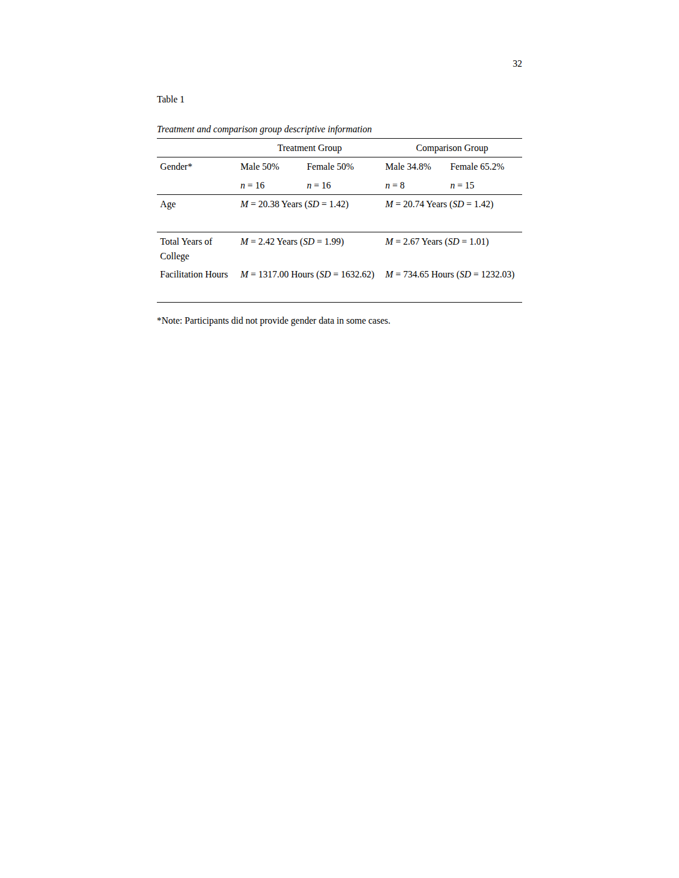32
Table 1
Treatment and comparison group descriptive information
| | Treatment Group | Comparison Group |
| --- | --- | --- |
| Gender* | Male 50% | Female 50% | Male 34.8% | Female 65.2% |
| | n = 16 | n = 16 | n = 8 | n = 15 |
| Age | M = 20.38 Years ( SD = 1.42) | M = 20.74 Years ( SD = 1.42) |
| Total Years of College | M = 2.42 Years ( SD = 1.99) | M = 2.67 Years ( SD = 1.01) |
| Facilitation Hours | M = 1317.00 Hours ( SD = 1632.62) | M = 734.65 Hours ( SD = 1232.03) |
*Note: Participants did not provide gender data in some cases.